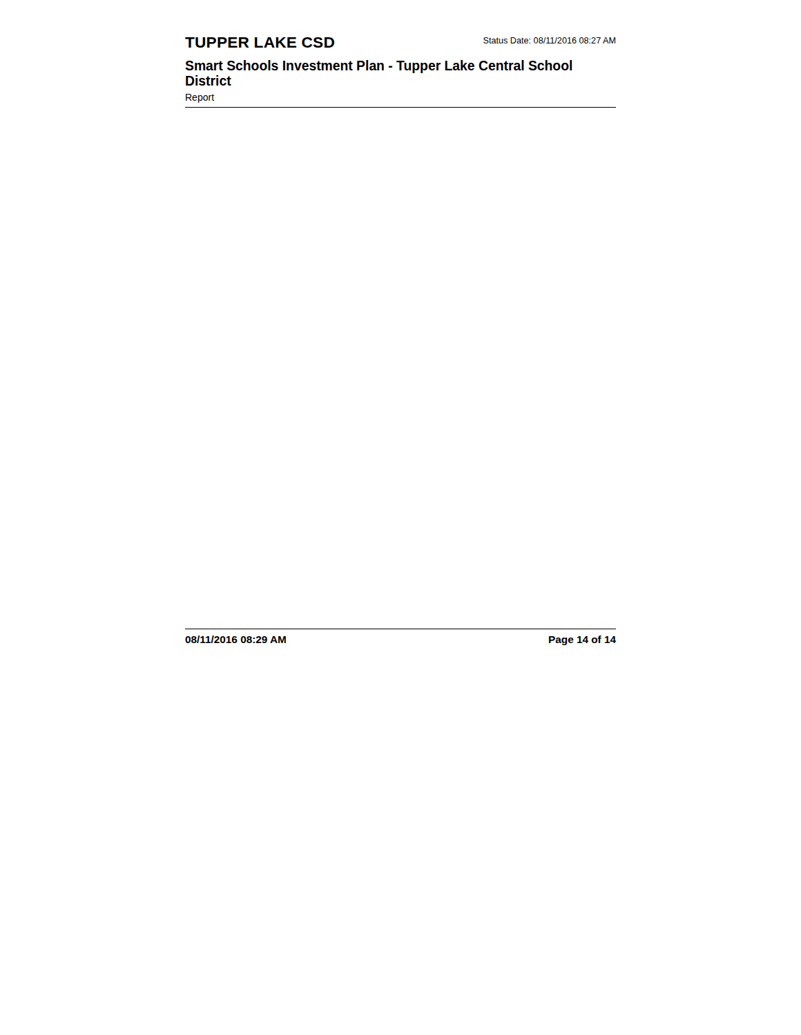TUPPER LAKE CSD
Status Date: 08/11/2016 08:27 AM
Smart Schools Investment Plan - Tupper Lake Central School District
Report
08/11/2016 08:29 AM
Page 14 of 14